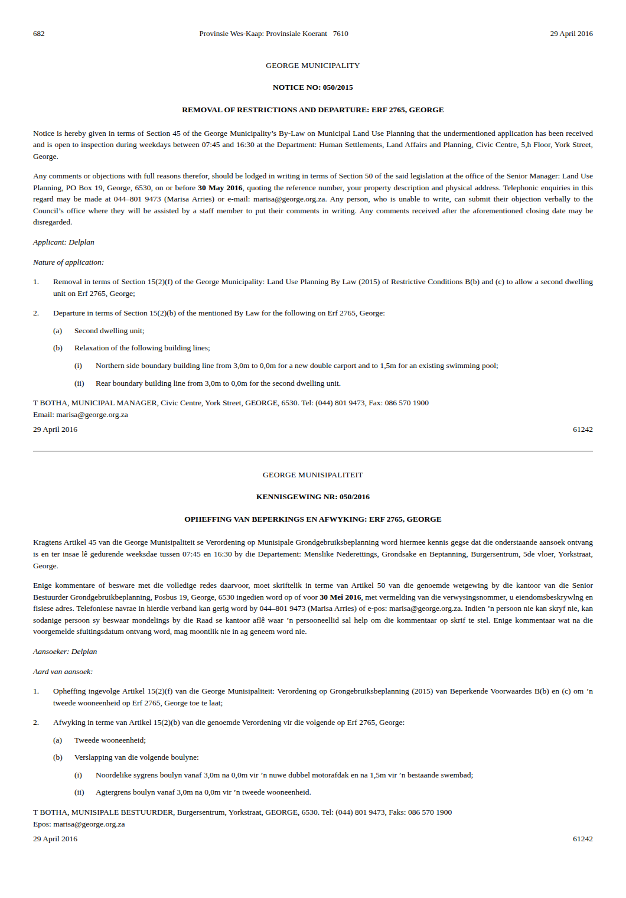682
Provinsie Wes-Kaap: Provinsiale Koerant 7610
29 April 2016
GEORGE MUNICIPALITY
NOTICE NO: 050/2015
REMOVAL OF RESTRICTIONS AND DEPARTURE: ERF 2765, GEORGE
Notice is hereby given in terms of Section 45 of the George Municipality’s By-Law on Municipal Land Use Planning that the undermentioned application has been received and is open to inspection during weekdays between 07:45 and 16:30 at the Department: Human Settlements, Land Affairs and Planning, Civic Centre, 5,h Floor, York Street, George.
Any comments or objections with full reasons therefor, should be lodged in writing in terms of Section 50 of the said legislation at the office of the Senior Manager: Land Use Planning, PO Box 19, George, 6530, on or before 30 May 2016, quoting the reference number, your property description and physical address. Telephonic enquiries in this regard may be made at 044–801 9473 (Marisa Arries) or e-mail: marisa@george.org.za. Any person, who is unable to write, can submit their objection verbally to the Council’s office where they will be assisted by a staff member to put their comments in writing. Any comments received after the aforementioned closing date may be disregarded.
Applicant: Delplan
Nature of application:
Removal in terms of Section 15(2)(f) of the George Municipality: Land Use Planning By Law (2015) of Restrictive Conditions B(b) and (c) to allow a second dwelling unit on Erf 2765, George;
Departure in terms of Section 15(2)(b) of the mentioned By Law for the following on Erf 2765, George:
Second dwelling unit;
Relaxation of the following building lines;
Northern side boundary building line from 3,0m to 0,0m for a new double carport and to 1,5m for an existing swimming pool;
Rear boundary building line from 3,0m to 0,0m for the second dwelling unit.
T BOTHA, MUNICIPAL MANAGER, Civic Centre, York Street, GEORGE, 6530. Tel: (044) 801 9473, Fax: 086 570 1900
Email: marisa@george.org.za
29 April 2016 61242
GEORGE MUNISIPALITEIT
KENNISGEWING NR: 050/2016
OPHEFFING VAN BEPERKINGS EN AFWYKING: ERF 2765, GEORGE
Kragtens Artikel 45 van die George Munisipaliteit se Verordening op Munisipale Grondgebruiksbeplanning word hiermee kennis gegse dat die onderstaande aansoek ontvang is en ter insae lê gedurende weeksdae tussen 07:45 en 16:30 by die Departement: Menslike Nederettings, Grondsake en Beptanning, Burgersentrum, 5de vloer, Yorkstraat, George.
Enige kommentare of besware met die volledige redes daarvoor, moet skriftelik in terme van Artikel 50 van die genoemde wetgewing by die kantoor van die Senior Bestuurder Grondgebruikbeplanning, Posbus 19, George, 6530 ingedien word op of voor 30 Mei 2016, met vermelding van die verwysingsnommer, u eiendomsbeskrywlng en fisiese adres. Telefoniese navrae in hierdie verband kan gerig word by 044–801 9473 (Marisa Arries) of e-pos: marisa@george.org.za. Indien ’n persoon nie kan skryf nie, kan sodanige persoon sy beswaar mondelings by die Raad se kantoor aflê waar ’n persooneellid sal help om die kommentaar op skrif te stel. Enige kommentaar wat na die voorgemelde sfuitingsdatum ontvang word, mag moontlik nie in ag geneem word nie.
Aansoeker: Delplan
Aard van aansoek:
Opheffing ingevolge Artikel 15(2)(f) van die George Munisipaliteit: Verordening op Grongebruiksbeplanning (2015) van Beperkende Voorwaardes B(b) en (c) om ’n tweede wooneenheid op Erf 2765, George toe te laat;
Afwyking in terme van Artikel 15(2)(b) van die genoemde Verordening vir die volgende op Erf 2765, George:
Tweede wooneenheid;
Verslapping van die volgende boulyne:
Noordelike sygrens boulyn vanaf 3,0m na 0,0m vir ’n nuwe dubbel motorafdak en na 1,5m vir ’n bestaande swembad;
Agtergrens boulyn vanaf 3,0m na 0,0m vir ’n tweede wooneenheid.
T BOTHA, MUNISIPALE BESTUURDER, Burgersentrum, Yorkstraat, GEORGE, 6530. Tel: (044) 801 9473, Faks: 086 570 1900
Epos: marisa@george.org.za
29 April 2016 61242